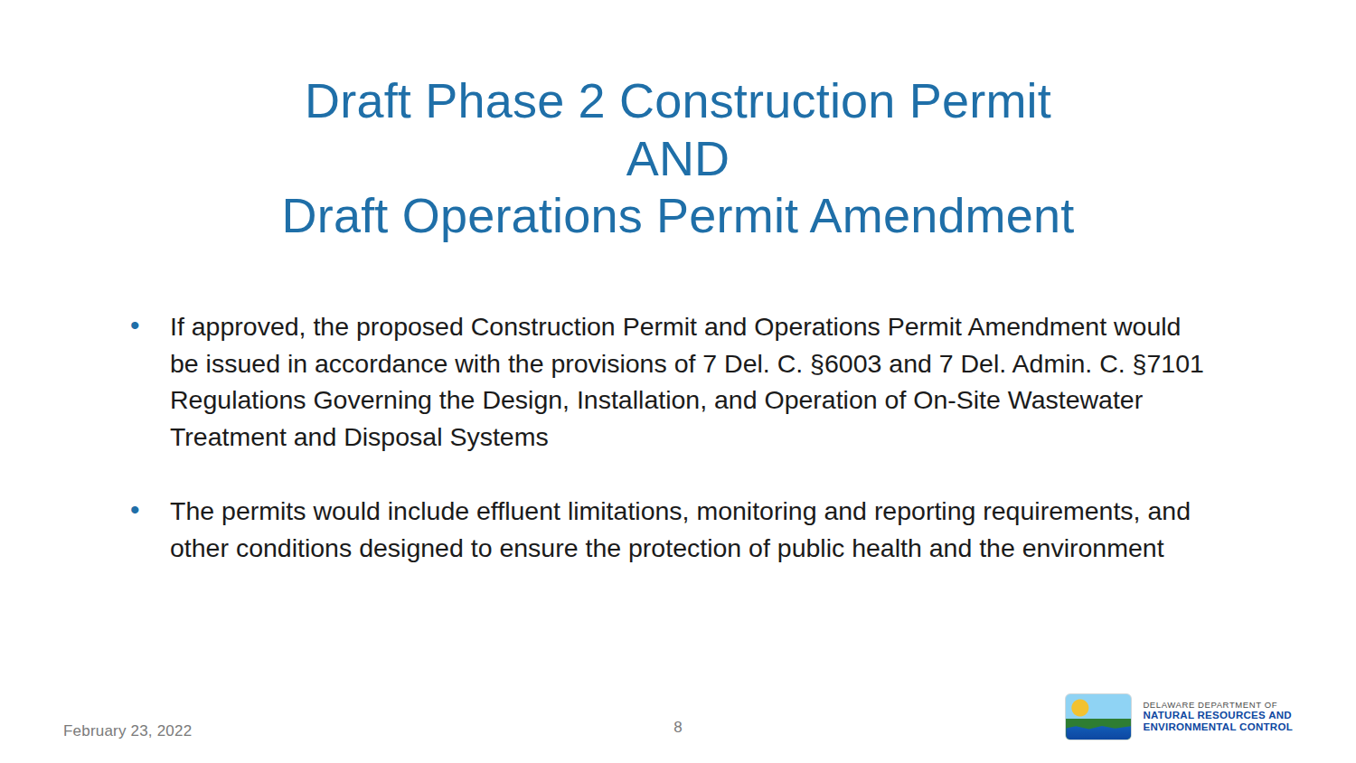Draft Phase 2 Construction Permit
AND
Draft Operations Permit Amendment
If approved, the proposed Construction Permit and Operations Permit Amendment would be issued in accordance with the provisions of 7 Del. C. §6003 and 7 Del. Admin. C. §7101 Regulations Governing the Design, Installation, and Operation of On-Site Wastewater Treatment and Disposal Systems
The permits would include effluent limitations, monitoring and reporting requirements, and other conditions designed to ensure the protection of public health and the environment
8
February 23, 2022
Delaware Department of
Natural Resources and
Environmental Control